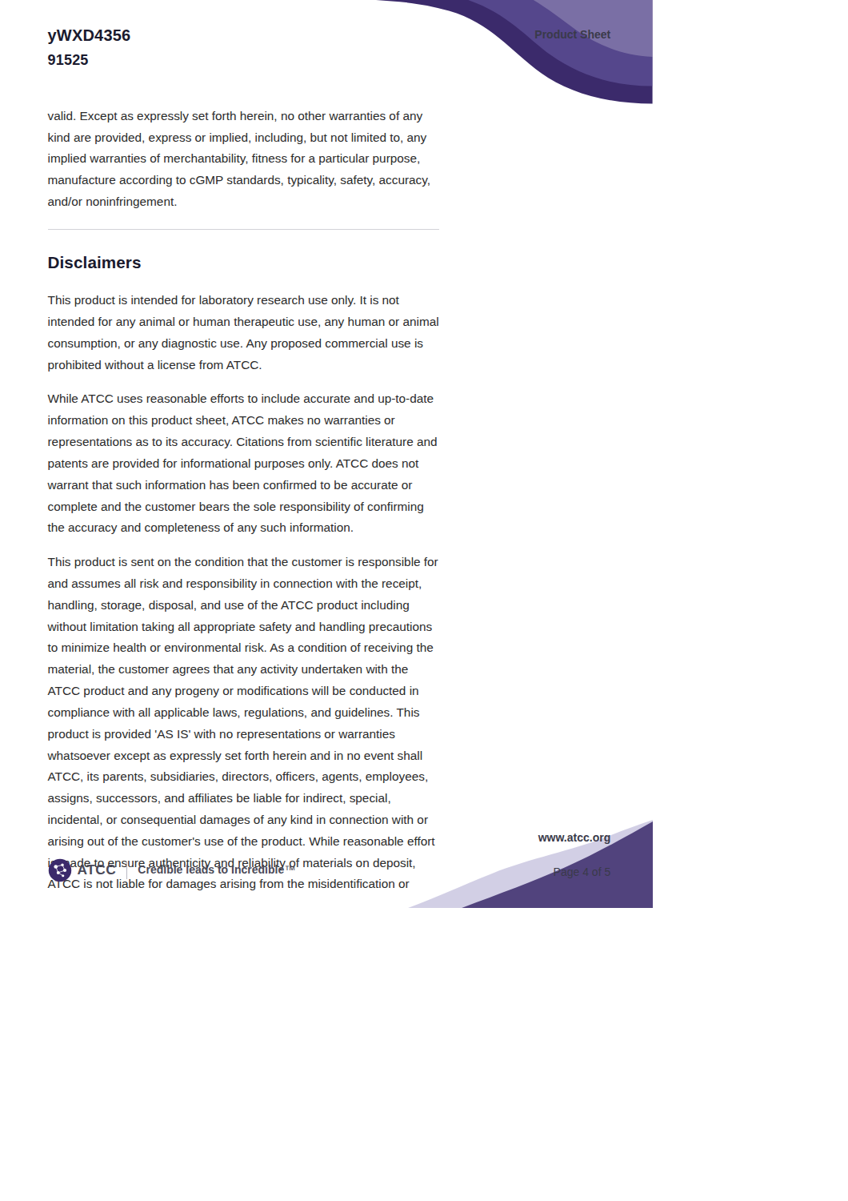yWXD4356 91525
Product Sheet
valid. Except as expressly set forth herein, no other warranties of any kind are provided, express or implied, including, but not limited to, any implied warranties of merchantability, fitness for a particular purpose, manufacture according to cGMP standards, typicality, safety, accuracy, and/or noninfringement.
Disclaimers
This product is intended for laboratory research use only. It is not intended for any animal or human therapeutic use, any human or animal consumption, or any diagnostic use. Any proposed commercial use is prohibited without a license from ATCC.
While ATCC uses reasonable efforts to include accurate and up-to-date information on this product sheet, ATCC makes no warranties or representations as to its accuracy. Citations from scientific literature and patents are provided for informational purposes only. ATCC does not warrant that such information has been confirmed to be accurate or complete and the customer bears the sole responsibility of confirming the accuracy and completeness of any such information.
This product is sent on the condition that the customer is responsible for and assumes all risk and responsibility in connection with the receipt, handling, storage, disposal, and use of the ATCC product including without limitation taking all appropriate safety and handling precautions to minimize health or environmental risk. As a condition of receiving the material, the customer agrees that any activity undertaken with the ATCC product and any progeny or modifications will be conducted in compliance with all applicable laws, regulations, and guidelines. This product is provided 'AS IS' with no representations or warranties whatsoever except as expressly set forth herein and in no event shall ATCC, its parents, subsidiaries, directors, officers, agents, employees, assigns, successors, and affiliates be liable for indirect, special, incidental, or consequential damages of any kind in connection with or arising out of the customer's use of the product. While reasonable effort is made to ensure authenticity and reliability of materials on deposit, ATCC is not liable for damages arising from the misidentification or
ATCC
Credible leads to Incredible™
www.atcc.org
Page 4 of 5